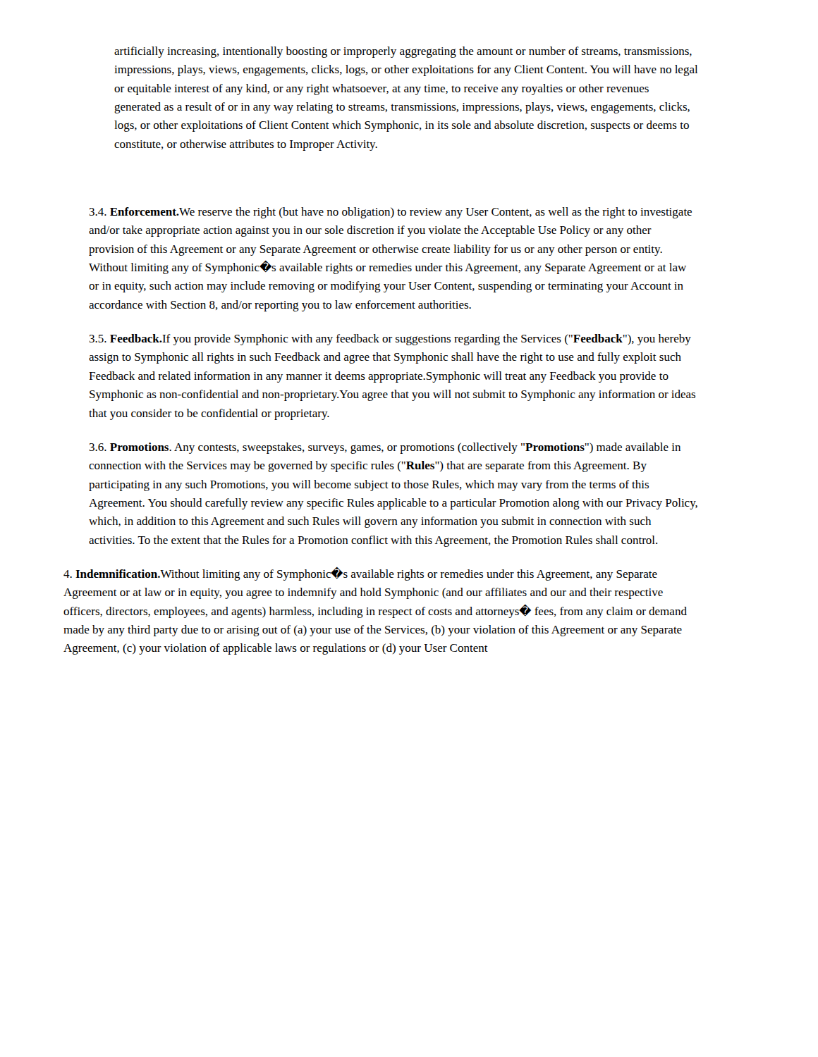artificially increasing, intentionally boosting or improperly aggregating the amount or number of streams, transmissions, impressions, plays, views, engagements, clicks, logs, or other exploitations for any Client Content. You will have no legal or equitable interest of any kind, or any right whatsoever, at any time, to receive any royalties or other revenues generated as a result of or in any way relating to streams, transmissions, impressions, plays, views, engagements, clicks, logs, or other exploitations of Client Content which Symphonic, in its sole and absolute discretion, suspects or deems to constitute, or otherwise attributes to Improper Activity.
3.4. Enforcement. We reserve the right (but have no obligation) to review any User Content, as well as the right to investigate and/or take appropriate action against you in our sole discretion if you violate the Acceptable Use Policy or any other provision of this Agreement or any Separate Agreement or otherwise create liability for us or any other person or entity. Without limiting any of Symphonic�s available rights or remedies under this Agreement, any Separate Agreement or at law or in equity, such action may include removing or modifying your User Content, suspending or terminating your Account in accordance with Section 8, and/or reporting you to law enforcement authorities.
3.5. Feedback. If you provide Symphonic with any feedback or suggestions regarding the Services ("Feedback"), you hereby assign to Symphonic all rights in such Feedback and agree that Symphonic shall have the right to use and fully exploit such Feedback and related information in any manner it deems appropriate.Symphonic will treat any Feedback you provide to Symphonic as non-confidential and non-proprietary.You agree that you will not submit to Symphonic any information or ideas that you consider to be confidential or proprietary.
3.6. Promotions. Any contests, sweepstakes, surveys, games, or promotions (collectively "Promotions") made available in connection with the Services may be governed by specific rules ("Rules") that are separate from this Agreement. By participating in any such Promotions, you will become subject to those Rules, which may vary from the terms of this Agreement. You should carefully review any specific Rules applicable to a particular Promotion along with our Privacy Policy, which, in addition to this Agreement and such Rules will govern any information you submit in connection with such activities. To the extent that the Rules for a Promotion conflict with this Agreement, the Promotion Rules shall control.
4. Indemnification. Without limiting any of Symphonic�s available rights or remedies under this Agreement, any Separate Agreement or at law or in equity, you agree to indemnify and hold Symphonic (and our affiliates and our and their respective officers, directors, employees, and agents) harmless, including in respect of costs and attorneys� fees, from any claim or demand made by any third party due to or arising out of (a) your use of the Services, (b) your violation of this Agreement or any Separate Agreement, (c) your violation of applicable laws or regulations or (d) your User Content